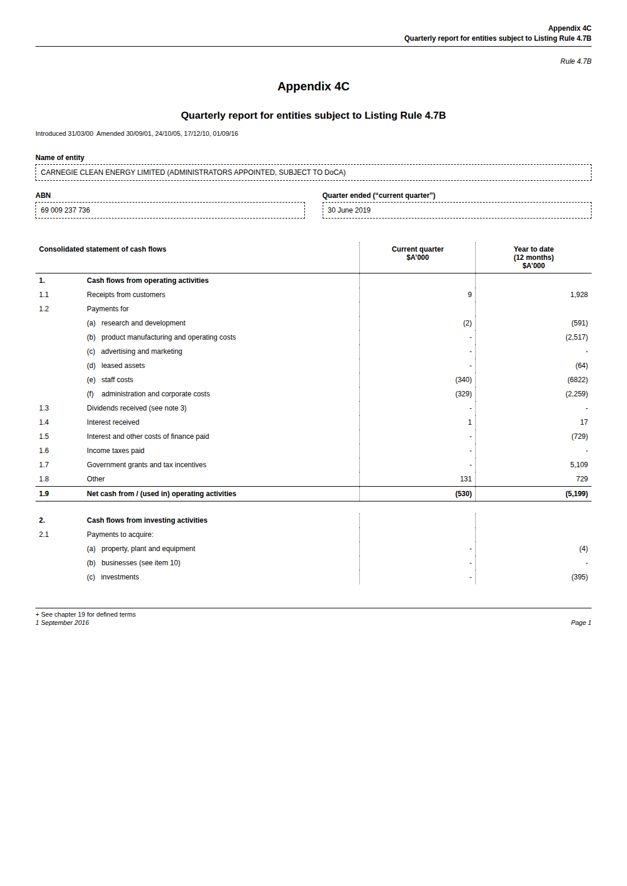Appendix 4C
Quarterly report for entities subject to Listing Rule 4.7B
Rule 4.7B
Appendix 4C
Quarterly report for entities subject to Listing Rule 4.7B
Introduced 31/03/00 Amended 30/09/01, 24/10/05, 17/12/10, 01/09/16
Name of entity
CARNEGIE CLEAN ENERGY LIMITED (ADMINISTRATORS APPOINTED, SUBJECT TO DoCA)
ABN
69 009 237 736
Quarter ended (“current quarter”)
30 June 2019
| Consolidated statement of cash flows | Current quarter $A’000 | Year to date (12 months) $A’000 |
| --- | --- | --- |
| 1. | Cash flows from operating activities | | |
| 1.1 | Receipts from customers | 9 | 1,928 |
| 1.2 | Payments for | | |
| | (a) research and development | (2) | (591) |
| | (b) product manufacturing and operating costs | - | (2,517) |
| | (c) advertising and marketing | - | - |
| | (d) leased assets | - | (64) |
| | (e) staff costs | (340) | (6822) |
| | (f) administration and corporate costs | (329) | (2,259) |
| 1.3 | Dividends received (see note 3) | - | - |
| 1.4 | Interest received | 1 | 17 |
| 1.5 | Interest and other costs of finance paid | - | (729) |
| 1.6 | Income taxes paid | - | - |
| 1.7 | Government grants and tax incentives | - | 5,109 |
| 1.8 | Other | 131 | 729 |
| 1.9 | Net cash from / (used in) operating activities | (530) | (5,199) |
| 2. | Cash flows from investing activities | | |
| 2.1 | Payments to acquire: | | |
| | (a) property, plant and equipment | - | (4) |
| | (b) businesses (see item 10) | - | - |
| | (c) investments | - | (395) |
+ See chapter 19 for defined terms
1 September 2016
Page 1